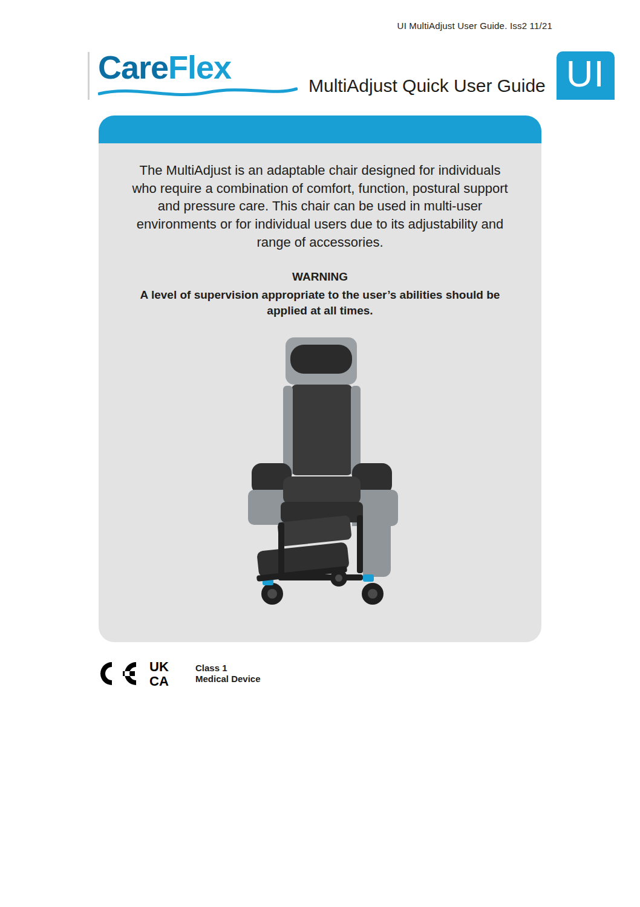UI MultiAdjust User Guide. Iss2 11/21
CareFlex
MultiAdjust Quick User Guide
UI
The MultiAdjust is an adaptable chair designed for individuals who require a combination of comfort, function, postural support and pressure care. This chair can be used in multi-user environments or for individual users due to its adjustability and range of accessories.
WARNING A level of supervision appropriate to the user’s abilities should be applied at all times.
CareFlex MultiAdjust chair
UK CA Class 1
Medical Device